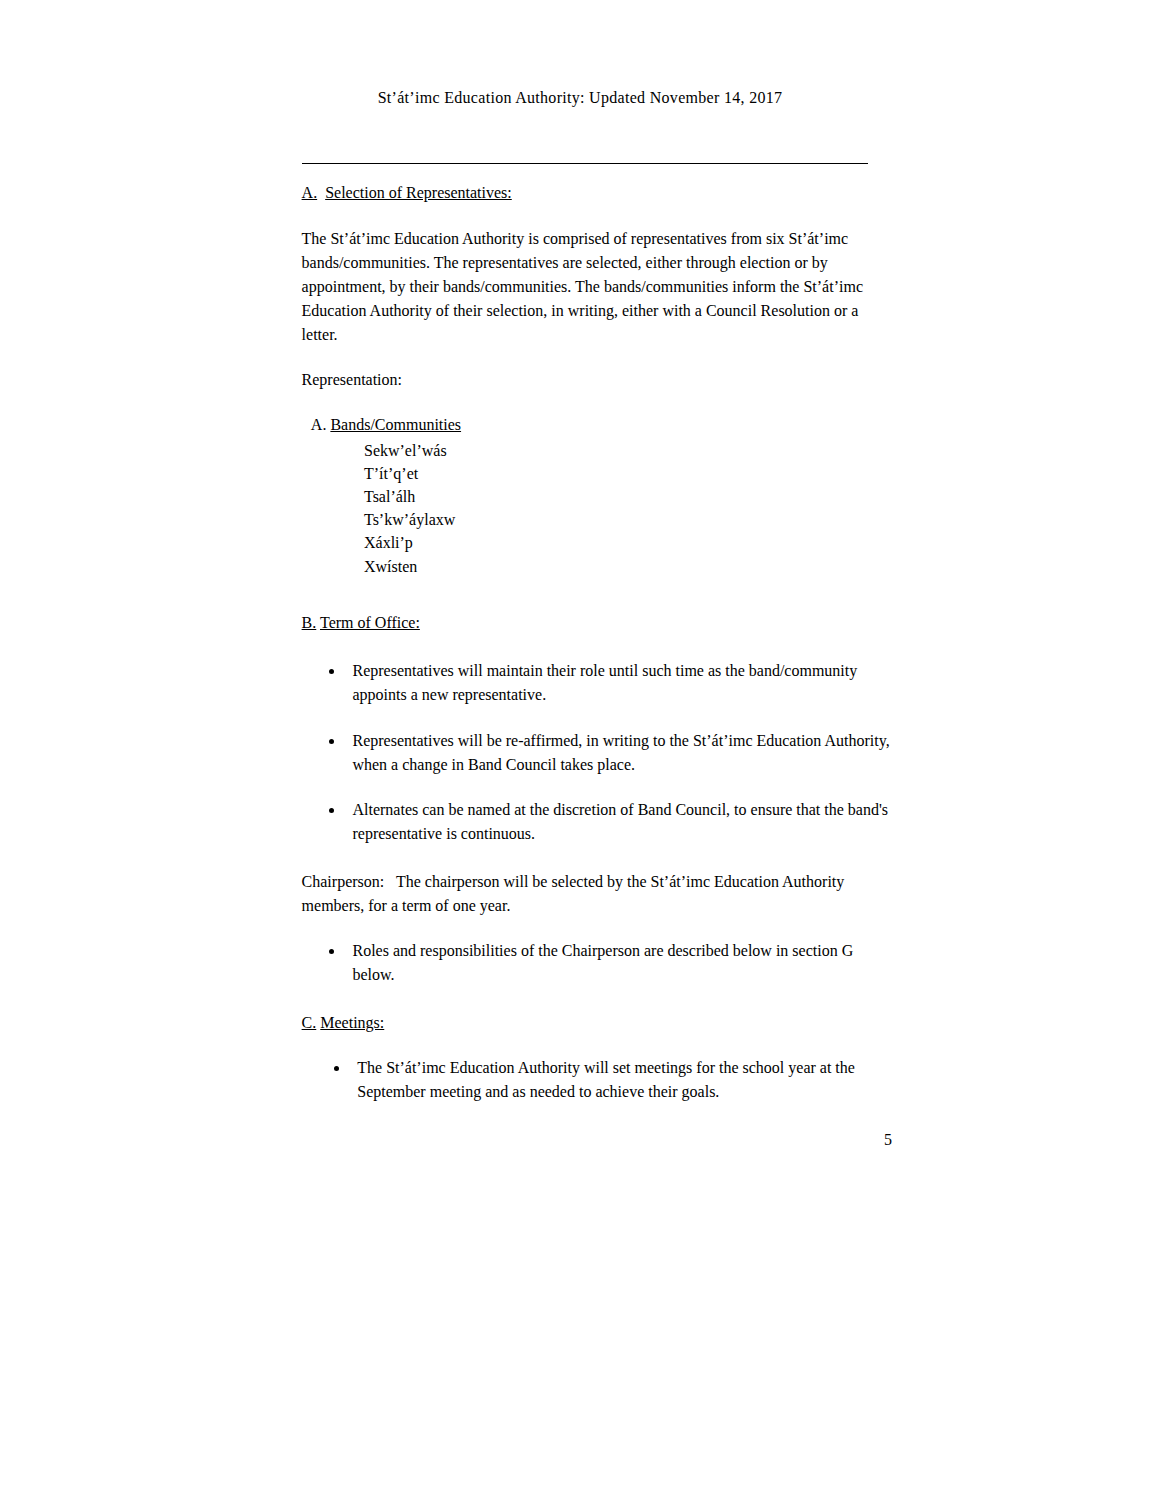St’át’imc Education Authority: Updated November 14, 2017
A. Selection of Representatives:
The St’át’imc Education Authority is comprised of representatives from six St’át’imc bands/communities. The representatives are selected, either through election or by appointment, by their bands/communities. The bands/communities inform the St’át’imc Education Authority of their selection, in writing, either with a Council Resolution or a letter.
Representation:
Bands/Communities
Sekw’el’wás
T’ít’q’et
Tsal’álh
Ts’kw’áylaxw
Xáxli’p
Xwísten
B. Term of Office:
Representatives will maintain their role until such time as the band/community appoints a new representative.
Representatives will be re-affirmed, in writing to the St’át’imc Education Authority, when a change in Band Council takes place.
Alternates can be named at the discretion of Band Council, to ensure that the band's representative is continuous.
Chairperson: The chairperson will be selected by the St’át’imc Education Authority members, for a term of one year.
Roles and responsibilities of the Chairperson are described below in section G below.
C. Meetings:
The St’át’imc Education Authority will set meetings for the school year at the September meeting and as needed to achieve their goals.
5